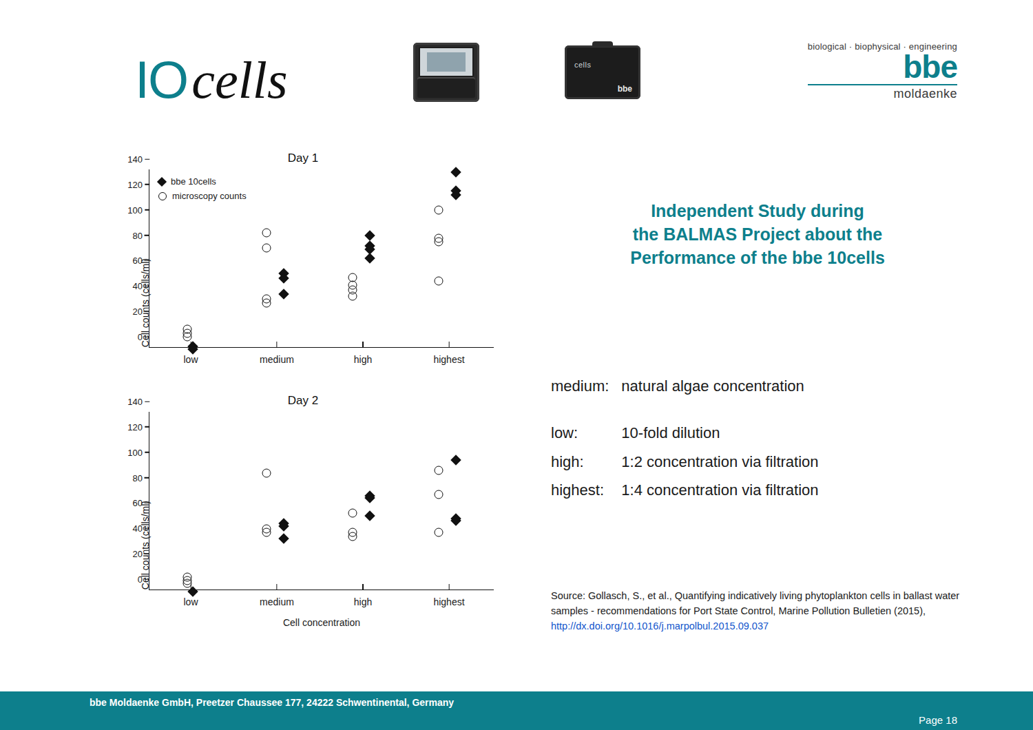IO cells
cells
bbe
biological · biophysical · engineering
bbe
moldaenke
Day 1
bbe 10cells
microscopy counts
Cell counts (cells/ml)
0
20
40
60
80
100
120
140
low
medium
high
highest
Day 2
Cell counts (cells/ml)
0
20
40
60
80
100
120
140
low
medium
high
highest
Cell concentration
Independent Study during
the BALMAS Project about the
Performance of the bbe 10cells
| medium: | natural algae concentration |
| low: | 10-fold dilution |
| high: | 1:2 concentration via filtration |
| highest: | 1:4 concentration via filtration |
Source: Gollasch, S., et al., Quantifying indicatively living phytoplankton cells in ballast water samples - recommendations for Port State Control, Marine Pollution Bulletien (2015),
http://dx.doi.org/10.1016/j.marpolbul.2015.09.037
bbe Moldaenke GmbH, Preetzer Chaussee 177, 24222 Schwentinental, Germany
Page 18